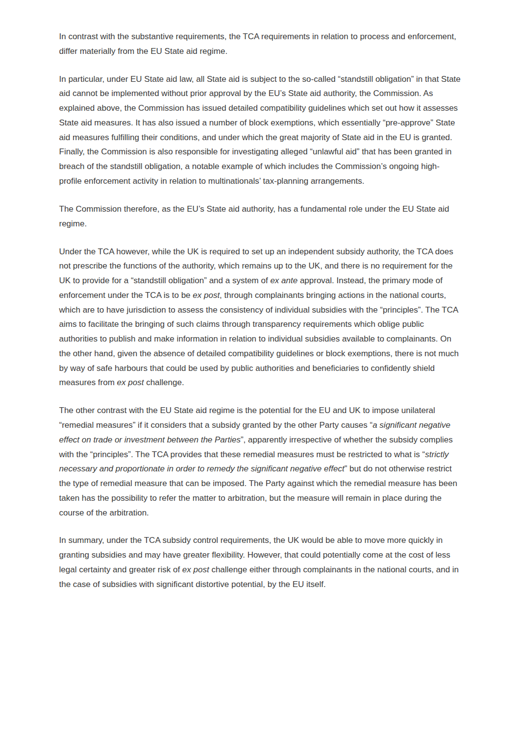In contrast with the substantive requirements, the TCA requirements in relation to process and enforcement, differ materially from the EU State aid regime.
In particular, under EU State aid law, all State aid is subject to the so-called “standstill obligation” in that State aid cannot be implemented without prior approval by the EU’s State aid authority, the Commission. As explained above, the Commission has issued detailed compatibility guidelines which set out how it assesses State aid measures. It has also issued a number of block exemptions, which essentially “pre-approve” State aid measures fulfilling their conditions, and under which the great majority of State aid in the EU is granted. Finally, the Commission is also responsible for investigating alleged “unlawful aid” that has been granted in breach of the standstill obligation, a notable example of which includes the Commission’s ongoing high-profile enforcement activity in relation to multinationals’ tax-planning arrangements.
The Commission therefore, as the EU’s State aid authority, has a fundamental role under the EU State aid regime.
Under the TCA however, while the UK is required to set up an independent subsidy authority, the TCA does not prescribe the functions of the authority, which remains up to the UK, and there is no requirement for the UK to provide for a “standstill obligation” and a system of ex ante approval. Instead, the primary mode of enforcement under the TCA is to be ex post, through complainants bringing actions in the national courts, which are to have jurisdiction to assess the consistency of individual subsidies with the “principles”. The TCA aims to facilitate the bringing of such claims through transparency requirements which oblige public authorities to publish and make information in relation to individual subsidies available to complainants. On the other hand, given the absence of detailed compatibility guidelines or block exemptions, there is not much by way of safe harbours that could be used by public authorities and beneficiaries to confidently shield measures from ex post challenge.
The other contrast with the EU State aid regime is the potential for the EU and UK to impose unilateral “remedial measures” if it considers that a subsidy granted by the other Party causes “a significant negative effect on trade or investment between the Parties”, apparently irrespective of whether the subsidy complies with the “principles”. The TCA provides that these remedial measures must be restricted to what is “strictly necessary and proportionate in order to remedy the significant negative effect” but do not otherwise restrict the type of remedial measure that can be imposed. The Party against which the remedial measure has been taken has the possibility to refer the matter to arbitration, but the measure will remain in place during the course of the arbitration.
In summary, under the TCA subsidy control requirements, the UK would be able to move more quickly in granting subsidies and may have greater flexibility. However, that could potentially come at the cost of less legal certainty and greater risk of ex post challenge either through complainants in the national courts, and in the case of subsidies with significant distortive potential, by the EU itself.